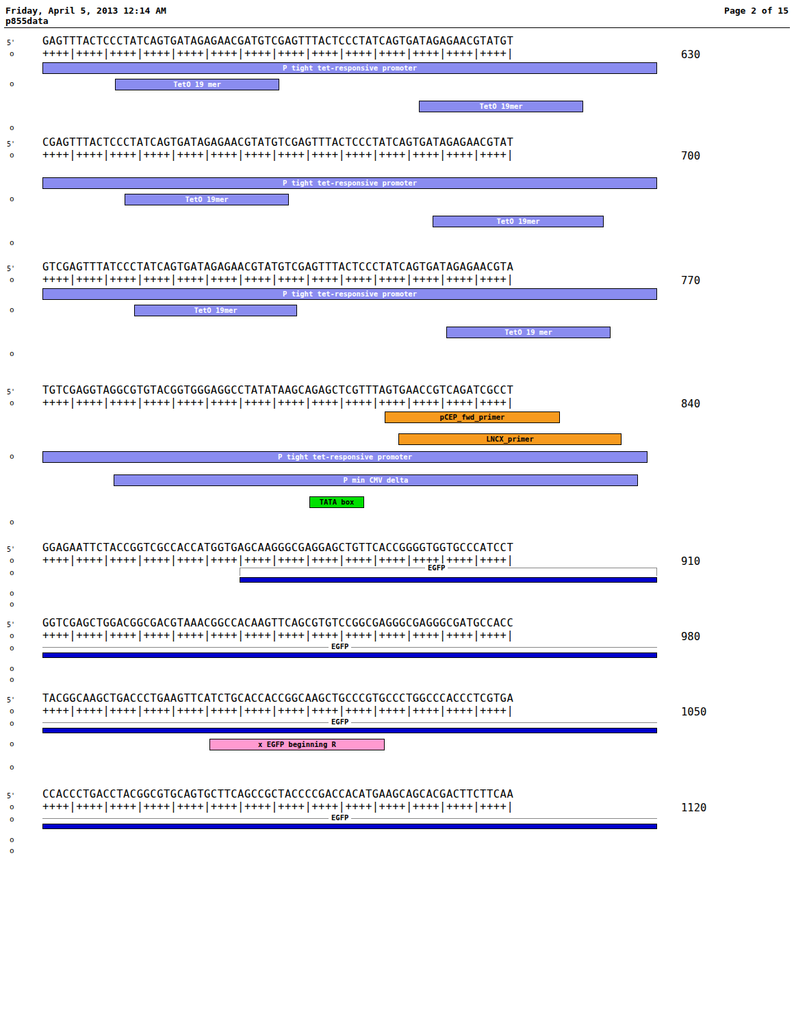Friday, April 5, 2013 12:14 AM
Page 2 of 15
p855data
5' GAGTTTACTCCCTATCAGTGATAGAGAACGATGTCGAGTTTACTCCCTATCAGTGATAGAGAACGTATGT
o ++++|++++|++++|++++|++++|++++|++++|++++|++++|++++|++++|++++|++++|++++| 630
P tight tet-responsive promoter
o
TetO 19 mer
TetO 19mer
o
5' CGAGTTTACTCCCTATCAGTGATAGAGAACGTATGTCGAGTTTACTCCCTATCAGTGATAGAGAACGTAT
o ++++|++++|++++|++++|++++|++++|++++|++++|++++|++++|++++|++++|++++|++++| 700
P tight tet-responsive promoter
o
TetO 19mer
TetO 19mer
o
5' GTCGAGTTTATCCCTATCAGTGATAGAGAACGTATGTCGAGTTTACTCCCTATCAGTGATAGAGAACGTA
o ++++|++++|++++|++++|++++|++++|++++|++++|++++|++++|++++|++++|++++|++++| 770
P tight tet-responsive promoter
o
TetO 19mer
TetO 19 mer
o
5' TGTCGAGGTAGGCGTGTACGGTGGGAGGCCTATATAAGCAGAGCTCGTTTAGTGAACCGTCAGATCGCCT
o ++++|++++|++++|++++|++++|++++|++++|++++|++++|++++|++++|++++|++++|++++| 840
pCEP_fwd_primer
LNCX_primer
o
P tight tet-responsive promoter
P min CMV delta
TATA box
o
5' GGAGAATTCTACCGGTCGCCACCATGGTGAGCAAGGGCGAGGAGCTGTTCACCGGGGTGGTGCCCATCCT
o ++++|++++|++++|++++|++++|++++|++++|++++|++++|++++|++++|++++|++++|++++| 910
o
EGFP
o o
5' GGTCGAGCTGGACGGCGACGTAAACGGCCACAAGTTCAGCGTGTCCGGCGAGGGCGAGGGCGATGCCACC
o ++++|++++|++++|++++|++++|++++|++++|++++|++++|++++|++++|++++|++++|++++| 980
o
EGFP
o o
5' TACGGCAAGCTGACCCTGAAGTTCATCTGCACCACCGGCAAGCTGCCCGTGCCCTGGCCCACCCTCGTGA
o ++++|++++|++++|++++|++++|++++|++++|++++|++++|++++|++++|++++|++++|++++| 1050
o
EGFP
o
x EGFP beginning R
o
5' CCACCCTGACCTACGGCGTGCAGTGCTTCAGCCGCTACCCCGACCACATGAAGCAGCACGACTTCTTCAA
o ++++|++++|++++|++++|++++|++++|++++|++++|++++|++++|++++|++++|++++|++++| 1120
o
EGFP
o o